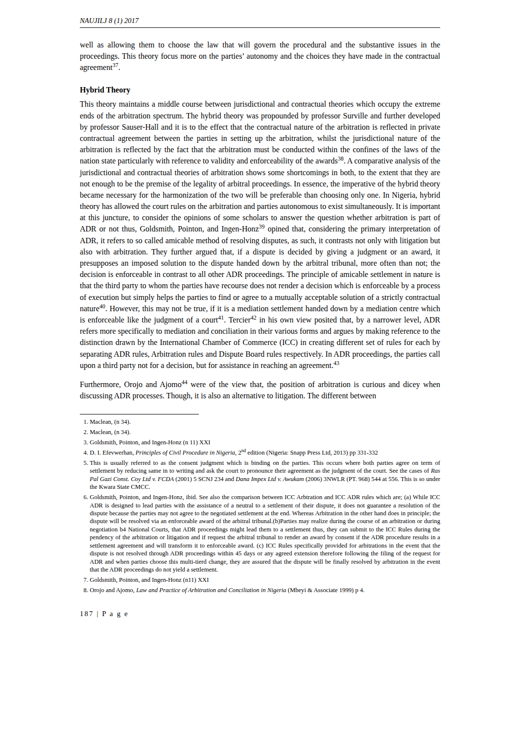NAUJILJ 8 (1) 2017
well as allowing them to choose the law that will govern the procedural and the substantive issues in the proceedings. This theory focus more on the parties’ autonomy and the choices they have made in the contractual agreement37.
Hybrid Theory
This theory maintains a middle course between jurisdictional and contractual theories which occupy the extreme ends of the arbitration spectrum. The hybrid theory was propounded by professor Surville and further developed by professor Sauser-Hall and it is to the effect that the contractual nature of the arbitration is reflected in private contractual agreement between the parties in setting up the arbitration, whilst the jurisdictional nature of the arbitration is reflected by the fact that the arbitration must be conducted within the confines of the laws of the nation state particularly with reference to validity and enforceability of the awards38. A comparative analysis of the jurisdictional and contractual theories of arbitration shows some shortcomings in both, to the extent that they are not enough to be the premise of the legality of arbitral proceedings. In essence, the imperative of the hybrid theory became necessary for the harmonization of the two will be preferable than choosing only one. In Nigeria, hybrid theory has allowed the court rules on the arbitration and parties autonomous to exist simultaneously. It is important at this juncture, to consider the opinions of some scholars to answer the question whether arbitration is part of ADR or not thus, Goldsmith, Pointon, and Ingen-Honz39 opined that, considering the primary interpretation of ADR, it refers to so called amicable method of resolving disputes, as such, it contrasts not only with litigation but also with arbitration. They further argued that, if a dispute is decided by giving a judgment or an award, it presupposes an imposed solution to the dispute handed down by the arbitral tribunal, more often than not; the decision is enforceable in contrast to all other ADR proceedings. The principle of amicable settlement in nature is that the third party to whom the parties have recourse does not render a decision which is enforceable by a process of execution but simply helps the parties to find or agree to a mutually acceptable solution of a strictly contractual nature40. However, this may not be true, if it is a mediation settlement handed down by a mediation centre which is enforceable like the judgment of a court41. Tercier42 in his own view posited that, by a narrower level, ADR refers more specifically to mediation and conciliation in their various forms and argues by making reference to the distinction drawn by the International Chamber of Commerce (ICC) in creating different set of rules for each by separating ADR rules, Arbitration rules and Dispute Board rules respectively. In ADR proceedings, the parties call upon a third party not for a decision, but for assistance in reaching an agreement.43
Furthermore, Orojo and Ajomo44 were of the view that, the position of arbitration is curious and dicey when discussing ADR processes. Though, it is also an alternative to litigation. The different between
Maclean, (n 34).
Maclean, (n 34).
Goldsmith, Pointon, and Ingen-Honz (n 11) XXI
D. I. Efevwerhan, Principles of Civil Procedure in Nigeria, 2nd edition (Nigeria: Snapp Press Ltd, 2013) pp 331-332
This is usually referred to as the consent judgment which is binding on the parties. This occurs where both parties agree on term of settlement by reducing same in to writing and ask the court to pronounce their agreement as the judgment of the court. See the cases of Ras Pal Gazi Const. Coy Ltd v. FCDA (2001) 5 SCNJ 234 and Dana Impex Ltd v. Awukam (2006) 3NWLR (PT. 968) 544 at 556. This is so under the Kwara State CMCC.
Goldsmith, Pointon, and Ingen-Honz, ibid. See also the comparison between ICC Arbtration and ICC ADR rules which are; (a) While ICC ADR is designed to lead parties with the assistance of a neutral to a settlement of their dispute, it does not guarantee a resolution of the dispute because the parties may not agree to the negotiated settlement at the end. Whereas Arbitration in the other hand does in principle; the dispute will be resolved via an enforceable award of the arbitral tribunal.(b)Parties may realize during the course of an arbitration or during negotiation b4 National Courts, that ADR proceedings might lead them to a settlement thus, they can submit to the ICC Rules during the pendency of the arbitration or litigation and if request the arbitral tribunal to render an award by consent if the ADR procedure results in a settlement agreement and will transform it to enforceable award. (c) ICC Rules specifically provided for arbitrations in the event that the dispute is not resolved through ADR proceedings within 45 days or any agreed extension therefore following the filing of the request for ADR and when parties choose this multi-tierd change, they are assured that the dispute will be finally resolved by arbitration in the event that the ADR proceedings do not yield a settlement.
Goldsmith, Pointon, and Ingen-Honz (n11) XXI
Orojo and Ajomo, Law and Practice of Arbitration and Conciliation in Nigeria (Mbeyi & Associate 1999) p 4.
187 | P a g e